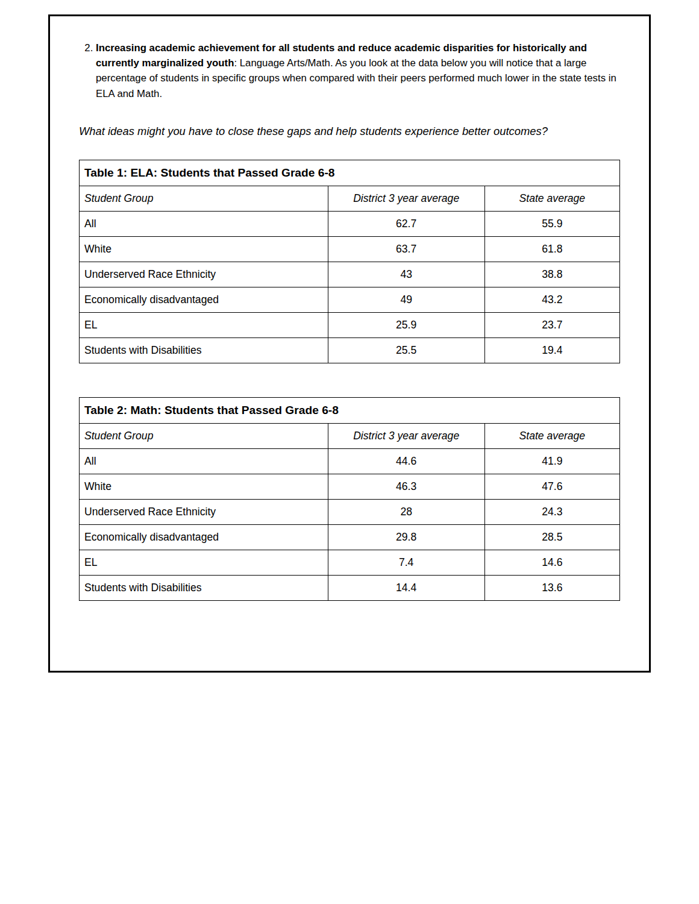Increasing academic achievement for all students and reduce academic disparities for historically and currently marginalized youth: Language Arts/Math. As you look at the data below you will notice that a large percentage of students in specific groups when compared with their peers performed much lower in the state tests in ELA and Math.
What ideas might you have to close these gaps and help students experience better outcomes?
Table 1: ELA: Students that Passed Grade 6-8
| Student Group | District 3 year average | State average |
| --- | --- | --- |
| All | 62.7 | 55.9 |
| White | 63.7 | 61.8 |
| Underserved Race Ethnicity | 43 | 38.8 |
| Economically disadvantaged | 49 | 43.2 |
| EL | 25.9 | 23.7 |
| Students with Disabilities | 25.5 | 19.4 |
Table 2: Math: Students that Passed Grade 6-8
| Student Group | District 3 year average | State average |
| --- | --- | --- |
| All | 44.6 | 41.9 |
| White | 46.3 | 47.6 |
| Underserved Race Ethnicity | 28 | 24.3 |
| Economically disadvantaged | 29.8 | 28.5 |
| EL | 7.4 | 14.6 |
| Students with Disabilities | 14.4 | 13.6 |